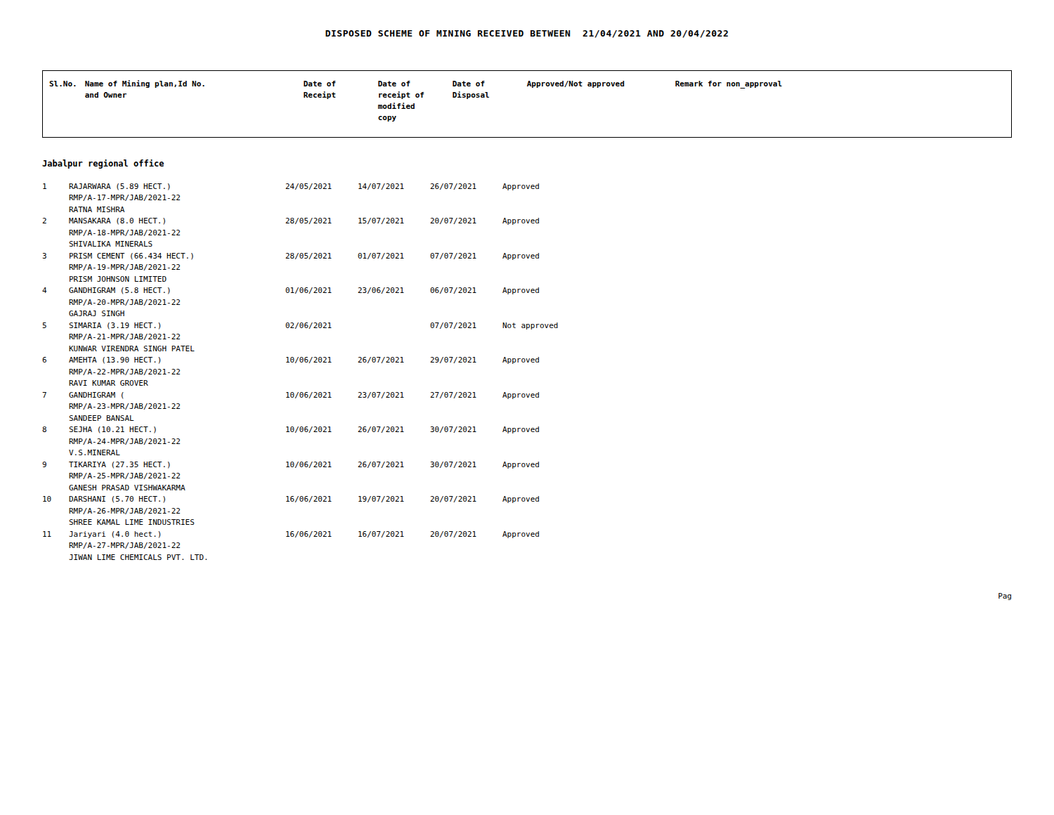DISPOSED SCHEME OF MINING RECEIVED BETWEEN 21/04/2021 AND 20/04/2022
| Sl.No. | Name of Mining plan,Id No. and Owner | Date of Receipt | Date of receipt of modified copy | Date of Disposal | Approved/Not approved | Remark for non_approval |
Jabalpur regional office
| 1 | RAJARWARA (5.89 HECT.) RMP/A-17-MPR/JAB/2021-22 RATNA MISHRA | 24/05/2021 | 14/07/2021 | 26/07/2021 | Approved | |
| 2 | MANSAKARA (8.0 HECT.) RMP/A-18-MPR/JAB/2021-22 SHIVALIKA MINERALS | 28/05/2021 | 15/07/2021 | 20/07/2021 | Approved | |
| 3 | PRISM CEMENT (66.434 HECT.) RMP/A-19-MPR/JAB/2021-22 PRISM JOHNSON LIMITED | 28/05/2021 | 01/07/2021 | 07/07/2021 | Approved | |
| 4 | GANDHIGRAM (5.8 HECT.) RMP/A-20-MPR/JAB/2021-22 GAJRAJ SINGH | 01/06/2021 | 23/06/2021 | 06/07/2021 | Approved | |
| 5 | SIMARIA (3.19 HECT.) RMP/A-21-MPR/JAB/2021-22 KUNWAR VIRENDRA SINGH PATEL | 02/06/2021 | | 07/07/2021 | Not approved | |
| 6 | AMEHTA (13.90 HECT.) RMP/A-22-MPR/JAB/2021-22 RAVI KUMAR GROVER | 10/06/2021 | 26/07/2021 | 29/07/2021 | Approved | |
| 7 | GANDHIGRAM ( RMP/A-23-MPR/JAB/2021-22 SANDEEP BANSAL | 10/06/2021 | 23/07/2021 | 27/07/2021 | Approved | |
| 8 | SEJHA (10.21 HECT.) RMP/A-24-MPR/JAB/2021-22 V.S.MINERAL | 10/06/2021 | 26/07/2021 | 30/07/2021 | Approved | |
| 9 | TIKARIYA (27.35 HECT.) RMP/A-25-MPR/JAB/2021-22 GANESH PRASAD VISHWAKARMA | 10/06/2021 | 26/07/2021 | 30/07/2021 | Approved | |
| 10 | DARSHANI (5.70 HECT.) RMP/A-26-MPR/JAB/2021-22 SHREE KAMAL LIME INDUSTRIES | 16/06/2021 | 19/07/2021 | 20/07/2021 | Approved | |
| 11 | Jariyari (4.0 hect.) RMP/A-27-MPR/JAB/2021-22 JIWAN LIME CHEMICALS PVT. LTD. | 16/06/2021 | 16/07/2021 | 20/07/2021 | Approved | |
Pag